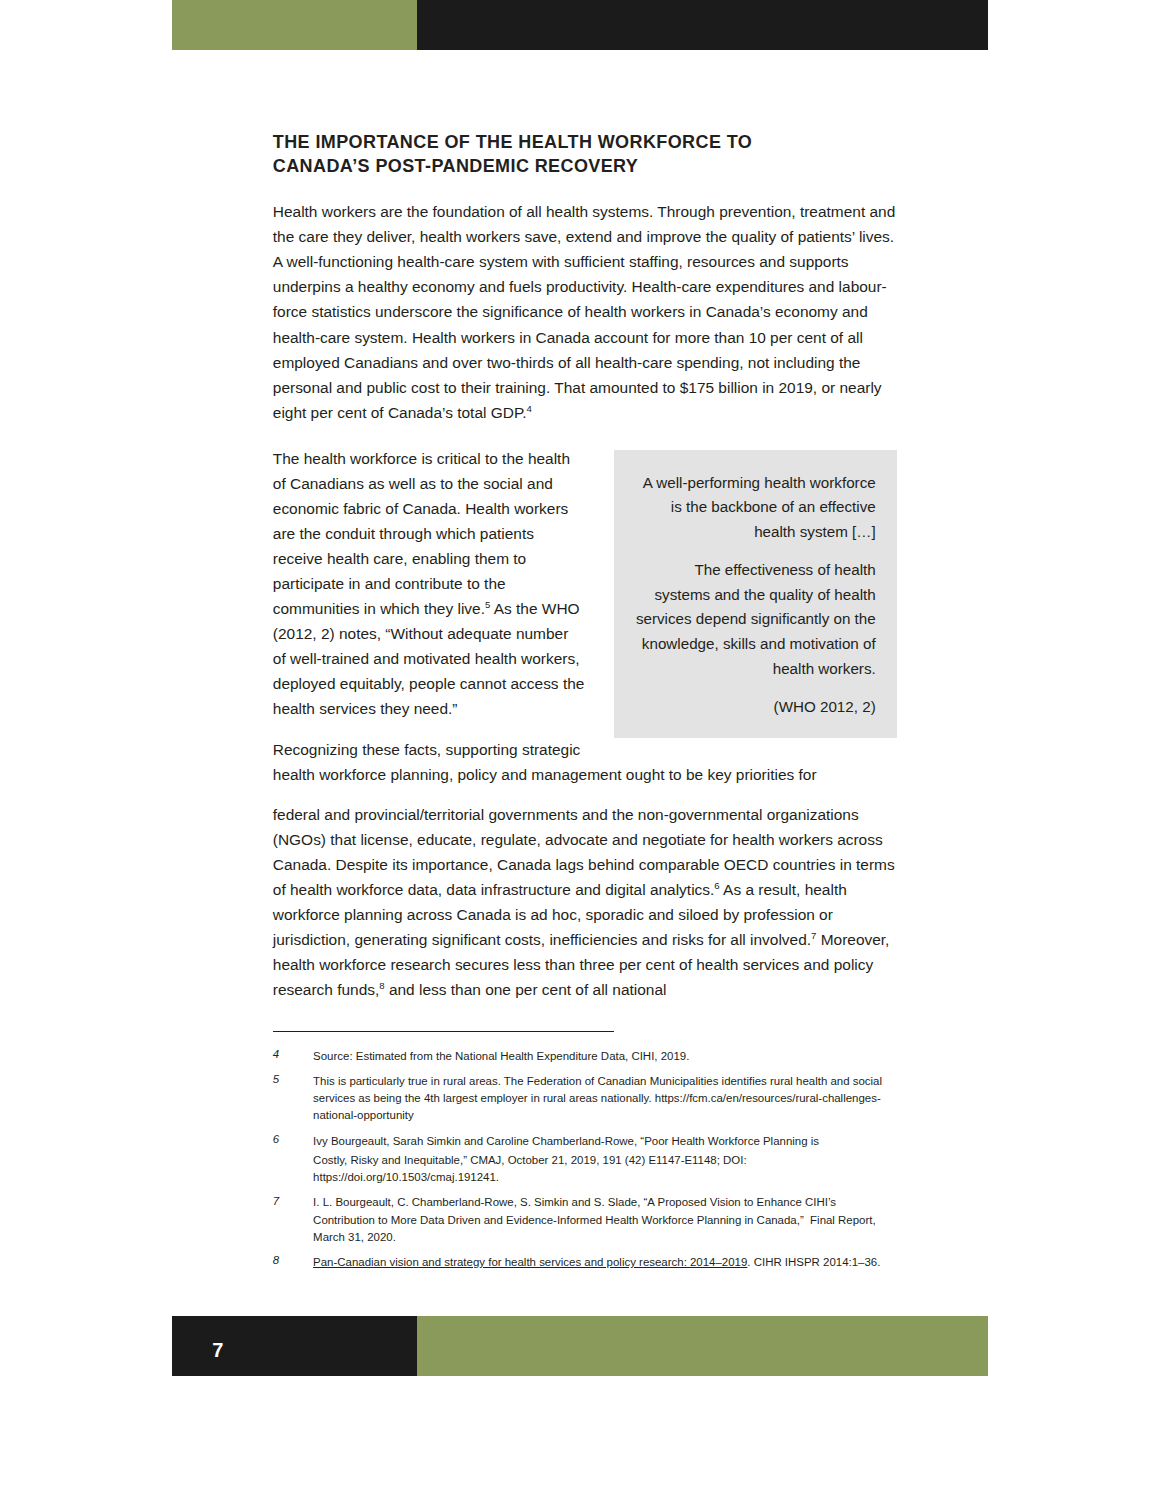The importance of the health workforce to
Canada’s post-pandemic recovery
Health workers are the foundation of all health systems. Through prevention, treatment and the care they deliver, health workers save, extend and improve the quality of patients’ lives. A well-functioning health-care system with sufficient staffing, resources and supports underpins a healthy economy and fuels productivity. Health-care expenditures and labour-force statistics underscore the significance of health workers in Canada’s economy and health-care system. Health workers in Canada account for more than 10 per cent of all employed Canadians and over two-thirds of all health-care spending, not including the personal and public cost to their training. That amounted to $175 billion in 2019, or nearly eight per cent of Canada’s total GDP.4
A well-performing health workforce is the backbone of an effective health system […]
The effectiveness of health systems and the quality of health services depend significantly on the knowledge, skills and motivation of health workers.
(WHO 2012, 2)
The health workforce is critical to the health of Canadians as well as to the social and economic fabric of Canada. Health workers are the conduit through which patients receive health care, enabling them to participate in and contribute to the communities in which they live.5 As the WHO (2012, 2) notes, “Without adequate number of well-trained and motivated health workers, deployed equitably, people cannot access the health services they need.”
Recognizing these facts, supporting strategic health workforce planning, policy and management ought to be key priorities for
federal and provincial/territorial governments and the non-governmental organizations (NGOs) that license, educate, regulate, advocate and negotiate for health workers across Canada. Despite its importance, Canada lags behind comparable OECD countries in terms of health workforce data, data infrastructure and digital analytics.6 As a result, health workforce planning across Canada is ad hoc, sporadic and siloed by profession or jurisdiction, generating significant costs, inefficiencies and risks for all involved.7 Moreover, health workforce research secures less than three per cent of health services and policy research funds,8 and less than one per cent of all national
4
Source: Estimated from the National Health Expenditure Data, CIHI, 2019.
5
This is particularly true in rural areas. The Federation of Canadian Municipalities identifies rural health and social services as being the 4th largest employer in rural areas nationally. https://fcm.ca/en/resources/rural-challenges-national-opportunity
6
Ivy Bourgeault, Sarah Simkin and Caroline Chamberland-Rowe, “Poor Health Workforce Planning is
Costly, Risky and Inequitable,” CMAJ, October 21, 2019, 191 (42) E1147-E1148; DOI: https://doi.org/10.1503/cmaj.191241.
7
I. L. Bourgeault, C. Chamberland-Rowe, S. Simkin and S. Slade, “A Proposed Vision to Enhance CIHI’s Contribution to More Data Driven and Evidence-Informed Health Workforce Planning in Canada,” Final Report, March 31, 2020.
8
Pan-Canadian vision and strategy for health services and policy research: 2014–2019. CIHR IHSPR 2014:1–36.
7